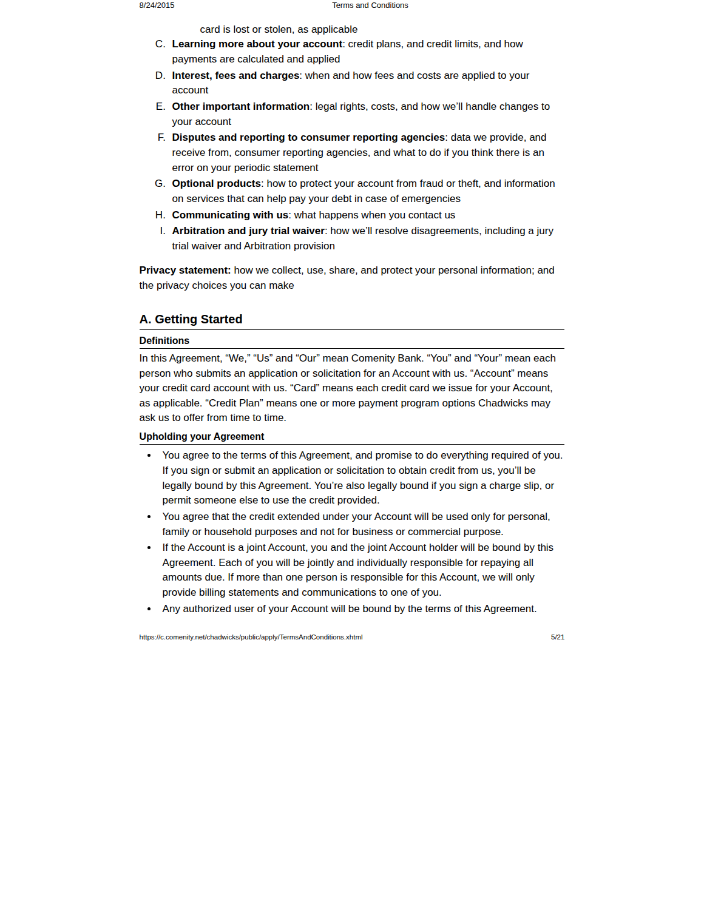8/24/2015
Terms and Conditions
card is lost or stolen, as applicable
Learning more about your account: credit plans, and credit limits, and how payments are calculated and applied
Interest, fees and charges: when and how fees and costs are applied to your account
Other important information: legal rights, costs, and how we’ll handle changes to your account
Disputes and reporting to consumer reporting agencies: data we provide, and receive from, consumer reporting agencies, and what to do if you think there is an error on your periodic statement
Optional products: how to protect your account from fraud or theft, and information on services that can help pay your debt in case of emergencies
Communicating with us: what happens when you contact us
Arbitration and jury trial waiver: how we’ll resolve disagreements, including a jury trial waiver and Arbitration provision
Privacy statement: how we collect, use, share, and protect your personal information; and the privacy choices you can make
A. Getting Started
Definitions
In this Agreement, “We,” “Us” and “Our” mean Comenity Bank. “You” and “Your” mean each person who submits an application or solicitation for an Account with us. “Account” means your credit card account with us. “Card” means each credit card we issue for your Account, as applicable. “Credit Plan” means one or more payment program options Chadwicks may ask us to offer from time to time.
Upholding your Agreement
You agree to the terms of this Agreement, and promise to do everything required of you. If you sign or submit an application or solicitation to obtain credit from us, you’ll be legally bound by this Agreement. You’re also legally bound if you sign a charge slip, or permit someone else to use the credit provided.
You agree that the credit extended under your Account will be used only for personal, family or household purposes and not for business or commercial purpose.
If the Account is a joint Account, you and the joint Account holder will be bound by this Agreement. Each of you will be jointly and individually responsible for repaying all amounts due. If more than one person is responsible for this Account, we will only provide billing statements and communications to one of you.
Any authorized user of your Account will be bound by the terms of this Agreement.
https://c.comenity.net/chadwicks/public/apply/TermsAndConditions.xhtml 5/21